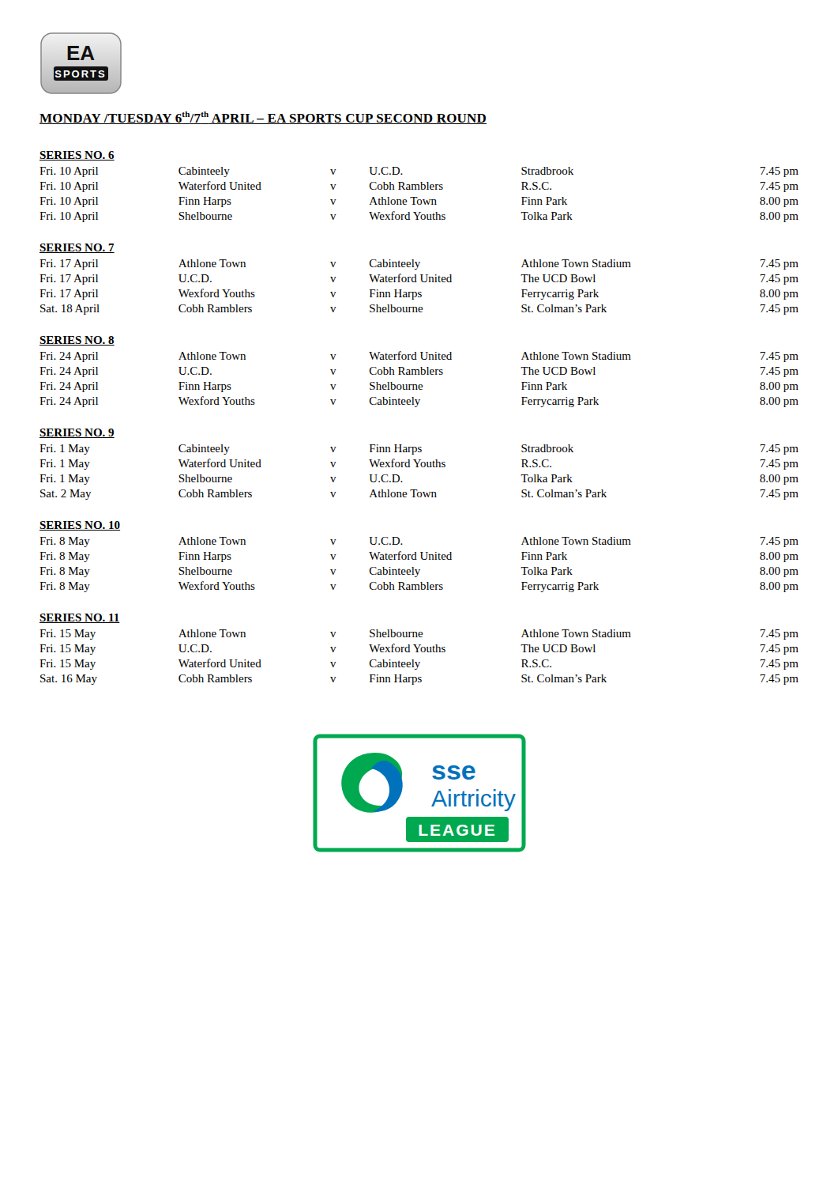MONDAY /TUESDAY 6th/7th APRIL – EA SPORTS CUP SECOND ROUND
SERIES NO. 6
| Fri. 10 April | Cabinteely | v | U.C.D. | Stradbrook | 7.45 pm |
| Fri. 10 April | Waterford United | v | Cobh Ramblers | R.S.C. | 7.45 pm |
| Fri. 10 April | Finn Harps | v | Athlone Town | Finn Park | 8.00 pm |
| Fri. 10 April | Shelbourne | v | Wexford Youths | Tolka Park | 8.00 pm |
SERIES NO. 7
| Fri. 17 April | Athlone Town | v | Cabinteely | Athlone Town Stadium | 7.45 pm |
| Fri. 17 April | U.C.D. | v | Waterford United | The UCD Bowl | 7.45 pm |
| Fri. 17 April | Wexford Youths | v | Finn Harps | Ferrycarrig Park | 8.00 pm |
| Sat. 18 April | Cobh Ramblers | v | Shelbourne | St. Colman’s Park | 7.45 pm |
SERIES NO. 8
| Fri. 24 April | Athlone Town | v | Waterford United | Athlone Town Stadium | 7.45 pm |
| Fri. 24 April | U.C.D. | v | Cobh Ramblers | The UCD Bowl | 7.45 pm |
| Fri. 24 April | Finn Harps | v | Shelbourne | Finn Park | 8.00 pm |
| Fri. 24 April | Wexford Youths | v | Cabinteely | Ferrycarrig Park | 8.00 pm |
SERIES NO. 9
| Fri. 1 May | Cabinteely | v | Finn Harps | Stradbrook | 7.45 pm |
| Fri. 1 May | Waterford United | v | Wexford Youths | R.S.C. | 7.45 pm |
| Fri. 1 May | Shelbourne | v | U.C.D. | Tolka Park | 8.00 pm |
| Sat. 2 May | Cobh Ramblers | v | Athlone Town | St. Colman’s Park | 7.45 pm |
SERIES NO. 10
| Fri. 8 May | Athlone Town | v | U.C.D. | Athlone Town Stadium | 7.45 pm |
| Fri. 8 May | Finn Harps | v | Waterford United | Finn Park | 8.00 pm |
| Fri. 8 May | Shelbourne | v | Cabinteely | Tolka Park | 8.00 pm |
| Fri. 8 May | Wexford Youths | v | Cobh Ramblers | Ferrycarrig Park | 8.00 pm |
SERIES NO. 11
| Fri. 15 May | Athlone Town | v | Shelbourne | Athlone Town Stadium | 7.45 pm |
| Fri. 15 May | U.C.D. | v | Wexford Youths | The UCD Bowl | 7.45 pm |
| Fri. 15 May | Waterford United | v | Cabinteely | R.S.C. | 7.45 pm |
| Sat. 16 May | Cobh Ramblers | v | Finn Harps | St. Colman’s Park | 7.45 pm |